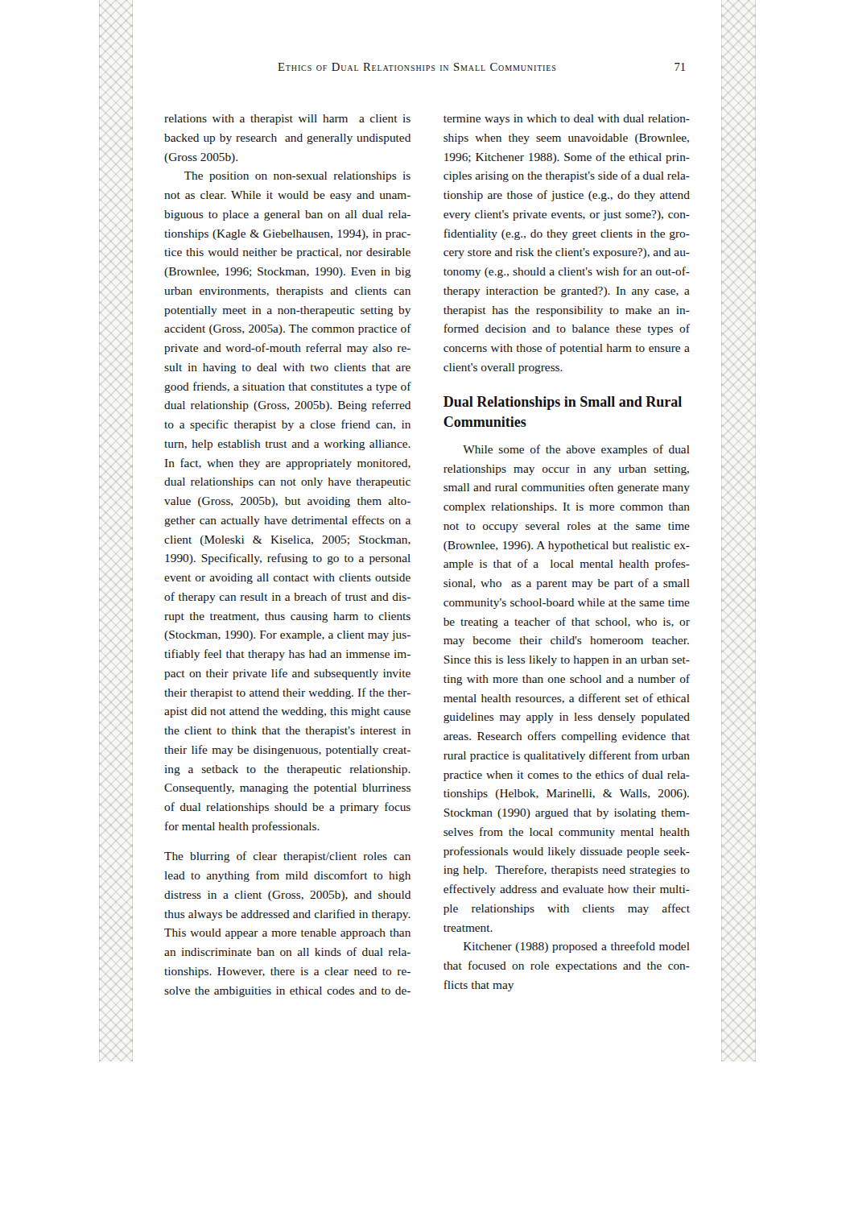Ethics of Dual Relationships in Small Communities 71
relations with a therapist will harm a client is backed up by research and generally undisputed (Gross 2005b).
The position on non-sexual relationships is not as clear. While it would be easy and unambiguous to place a general ban on all dual relationships (Kagle & Giebelhausen, 1994), in practice this would neither be practical, nor desirable (Brownlee, 1996; Stockman, 1990). Even in big urban environments, therapists and clients can potentially meet in a non-therapeutic setting by accident (Gross, 2005a). The common practice of private and word-of-mouth referral may also result in having to deal with two clients that are good friends, a situation that constitutes a type of dual relationship (Gross, 2005b). Being referred to a specific therapist by a close friend can, in turn, help establish trust and a working alliance. In fact, when they are appropriately monitored, dual relationships can not only have therapeutic value (Gross, 2005b), but avoiding them altogether can actually have detrimental effects on a client (Moleski & Kiselica, 2005; Stockman, 1990). Specifically, refusing to go to a personal event or avoiding all contact with clients outside of therapy can result in a breach of trust and disrupt the treatment, thus causing harm to clients (Stockman, 1990). For example, a client may justifiably feel that therapy has had an immense impact on their private life and subsequently invite their therapist to attend their wedding. If the therapist did not attend the wedding, this might cause the client to think that the therapist's interest in their life may be disingenuous, potentially creating a setback to the therapeutic relationship. Consequently, managing the potential blurriness of dual relationships should be a primary focus for mental health professionals.
The blurring of clear therapist/client roles can lead to anything from mild discomfort to high distress in a client (Gross, 2005b), and should thus always be addressed and clarified in therapy. This would appear a more tenable approach than an indiscriminate ban on all kinds of dual relationships. However, there is a clear need to resolve the ambiguities in ethical codes and to determine ways in which to deal with dual relationships when they seem unavoidable (Brownlee, 1996; Kitchener 1988). Some of the ethical principles arising on the therapist's side of a dual relationship are those of justice (e.g., do they attend every client's private events, or just some?), confidentiality (e.g., do they greet clients in the grocery store and risk the client's exposure?), and autonomy (e.g., should a client's wish for an out-of-therapy interaction be granted?). In any case, a therapist has the responsibility to make an informed decision and to balance these types of concerns with those of potential harm to ensure a client's overall progress.
Dual Relationships in Small and Rural Communities
While some of the above examples of dual relationships may occur in any urban setting, small and rural communities often generate many complex relationships. It is more common than not to occupy several roles at the same time (Brownlee, 1996). A hypothetical but realistic example is that of a local mental health professional, who as a parent may be part of a small community's school-board while at the same time be treating a teacher of that school, who is, or may become their child's homeroom teacher. Since this is less likely to happen in an urban setting with more than one school and a number of mental health resources, a different set of ethical guidelines may apply in less densely populated areas. Research offers compelling evidence that rural practice is qualitatively different from urban practice when it comes to the ethics of dual relationships (Helbok, Marinelli, & Walls, 2006). Stockman (1990) argued that by isolating themselves from the local community mental health professionals would likely dissuade people seeking help. Therefore, therapists need strategies to effectively address and evaluate how their multiple relationships with clients may affect treatment.
Kitchener (1988) proposed a threefold model that focused on role expectations and the conflicts that may